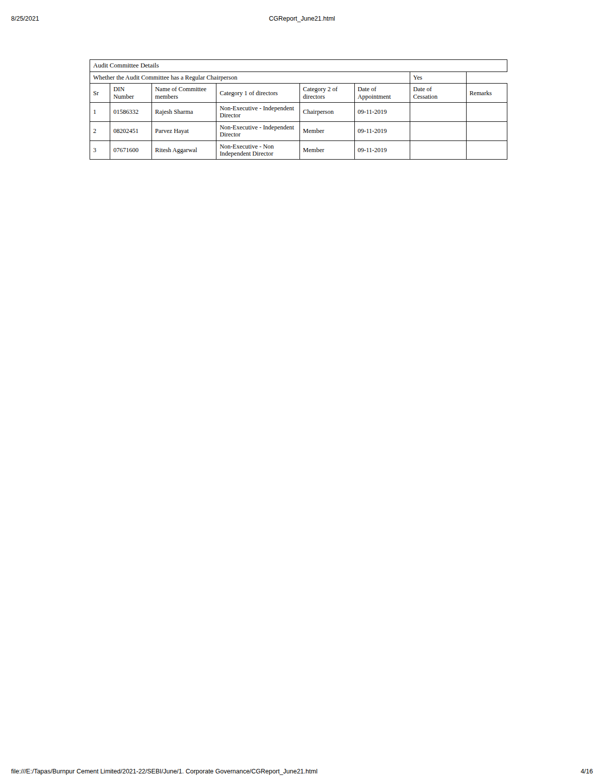8/25/2021
CGReport_June21.html
| Audit Committee Details |
| Whether the Audit Committee has a Regular Chairperson | Yes | |
| Sr | DIN Number | Name of Committee members | Category 1 of directors | Category 2 of directors | Date of Appointment | Date of Cessation | Remarks |
| 1 | 01586332 | Rajesh Sharma | Non-Executive - Independent Director | Chairperson | 09-11-2019 | | |
| 2 | 08202451 | Parvez Hayat | Non-Executive - Independent Director | Member | 09-11-2019 | | |
| 3 | 07671600 | Ritesh Aggarwal | Non-Executive - Non Independent Director | Member | 09-11-2019 | | |
file:///E:/Tapas/Burnpur Cement Limited/2021-22/SEBI/June/1. Corporate Governance/CGReport_June21.html
4/16